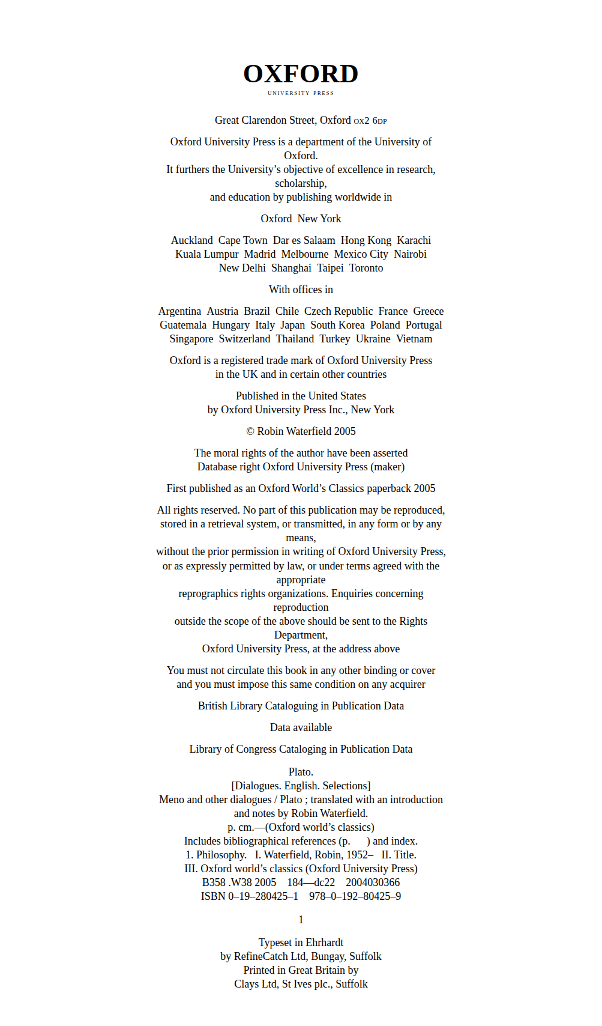OXFORD University Press
Great Clarendon Street, Oxford ox2 6dp
Oxford University Press is a department of the University of Oxford.
It furthers the University’s objective of excellence in research, scholarship,
and education by publishing worldwide in
Oxford New York
Auckland Cape Town Dar es Salaam Hong Kong Karachi
Kuala Lumpur Madrid Melbourne Mexico City Nairobi
New Delhi Shanghai Taipei Toronto
With offices in
Argentina Austria Brazil Chile Czech Republic France Greece
Guatemala Hungary Italy Japan South Korea Poland Portugal
Singapore Switzerland Thailand Turkey Ukraine Vietnam
Oxford is a registered trade mark of Oxford University Press
in the UK and in certain other countries
Published in the United States
by Oxford University Press Inc., New York
© Robin Waterfield 2005
The moral rights of the author have been asserted
Database right Oxford University Press (maker)
First published as an Oxford World’s Classics paperback 2005
All rights reserved. No part of this publication may be reproduced,
stored in a retrieval system, or transmitted, in any form or by any means,
without the prior permission in writing of Oxford University Press,
or as expressly permitted by law, or under terms agreed with the appropriate
reprographics rights organizations. Enquiries concerning reproduction
outside the scope of the above should be sent to the Rights Department,
Oxford University Press, at the address above
You must not circulate this book in any other binding or cover
and you must impose this same condition on any acquirer
British Library Cataloguing in Publication Data
Data available
Library of Congress Cataloging in Publication Data
Plato.
[Dialogues. English. Selections]
Meno and other dialogues / Plato ; translated with an introduction
and notes by Robin Waterfield.
p. cm.—(Oxford world’s classics)
Includes bibliographical references (p. ) and index.
1. Philosophy. I. Waterfield, Robin, 1952– II. Title.
III. Oxford world’s classics (Oxford University Press)
B358 .W38 2005 184—dc22 2004030366
ISBN 0–19–280425–1 978–0–192–80425–9
1
Typeset in Ehrhardt
by RefineCatch Ltd, Bungay, Suffolk
Printed in Great Britain by
Clays Ltd, St Ives plc., Suffolk